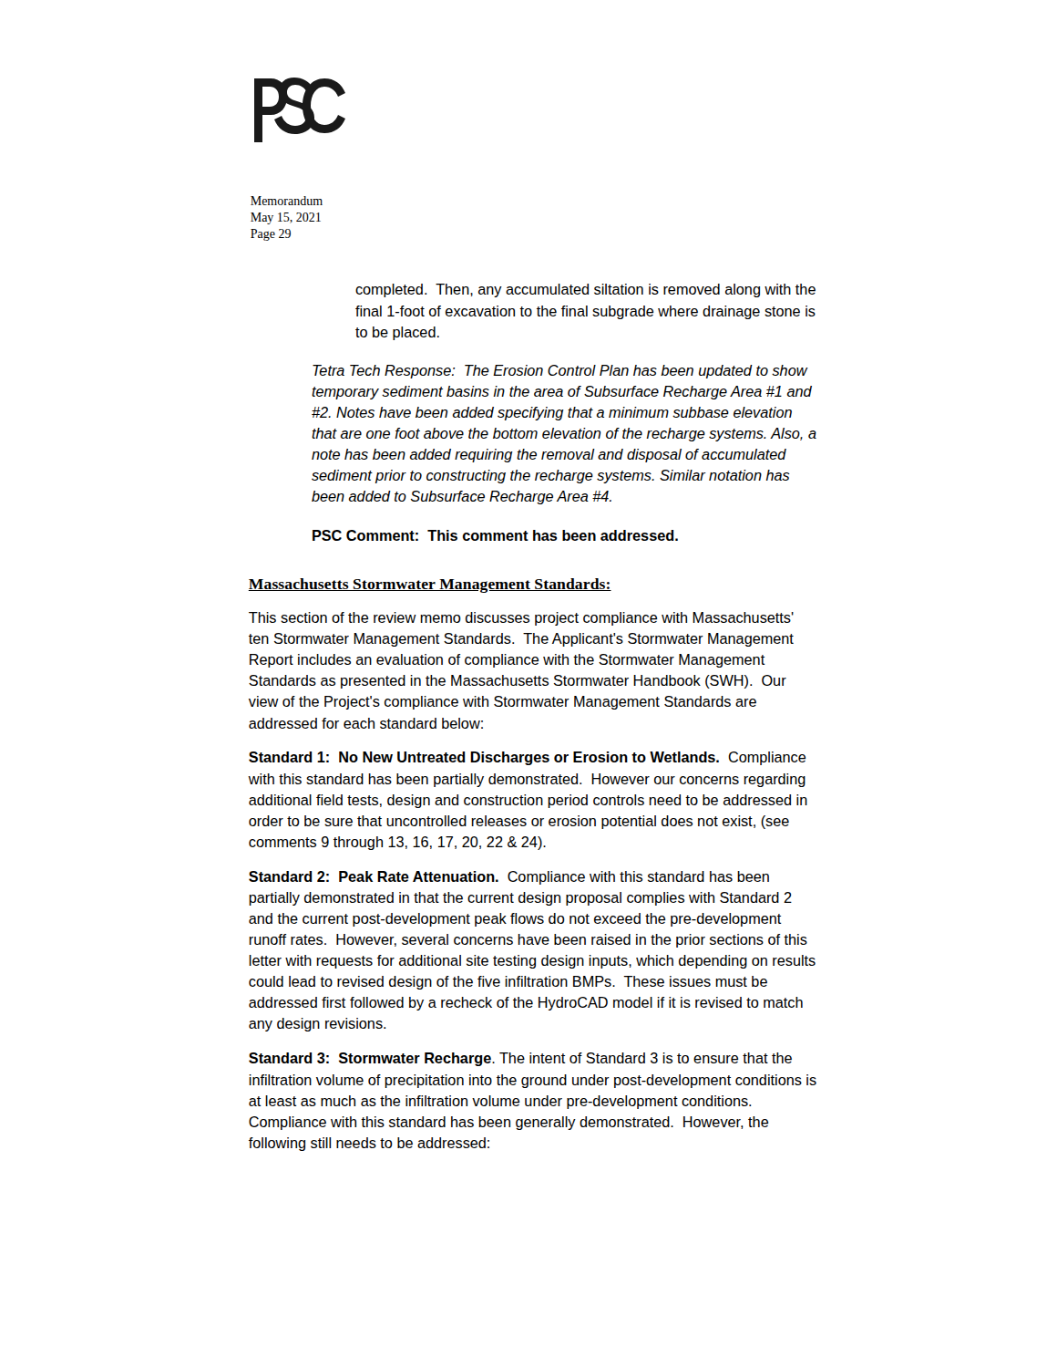Memorandum
May 15, 2021
Page 29
completed. Then, any accumulated siltation is removed along with the final 1-foot of excavation to the final subgrade where drainage stone is to be placed.
Tetra Tech Response: The Erosion Control Plan has been updated to show temporary sediment basins in the area of Subsurface Recharge Area #1 and #2. Notes have been added specifying that a minimum subbase elevation that are one foot above the bottom elevation of the recharge systems. Also, a note has been added requiring the removal and disposal of accumulated sediment prior to constructing the recharge systems. Similar notation has been added to Subsurface Recharge Area #4.
PSC Comment: This comment has been addressed.
Massachusetts Stormwater Management Standards:
This section of the review memo discusses project compliance with Massachusetts' ten Stormwater Management Standards. The Applicant's Stormwater Management Report includes an evaluation of compliance with the Stormwater Management Standards as presented in the Massachusetts Stormwater Handbook (SWH). Our view of the Project's compliance with Stormwater Management Standards are addressed for each standard below:
Standard 1: No New Untreated Discharges or Erosion to Wetlands. Compliance with this standard has been partially demonstrated. However our concerns regarding additional field tests, design and construction period controls need to be addressed in order to be sure that uncontrolled releases or erosion potential does not exist, (see comments 9 through 13, 16, 17, 20, 22 & 24).
Standard 2: Peak Rate Attenuation. Compliance with this standard has been partially demonstrated in that the current design proposal complies with Standard 2 and the current post-development peak flows do not exceed the pre-development runoff rates. However, several concerns have been raised in the prior sections of this letter with requests for additional site testing design inputs, which depending on results could lead to revised design of the five infiltration BMPs. These issues must be addressed first followed by a recheck of the HydroCAD model if it is revised to match any design revisions.
Standard 3: Stormwater Recharge. The intent of Standard 3 is to ensure that the infiltration volume of precipitation into the ground under post-development conditions is at least as much as the infiltration volume under pre-development conditions. Compliance with this standard has been generally demonstrated. However, the following still needs to be addressed: